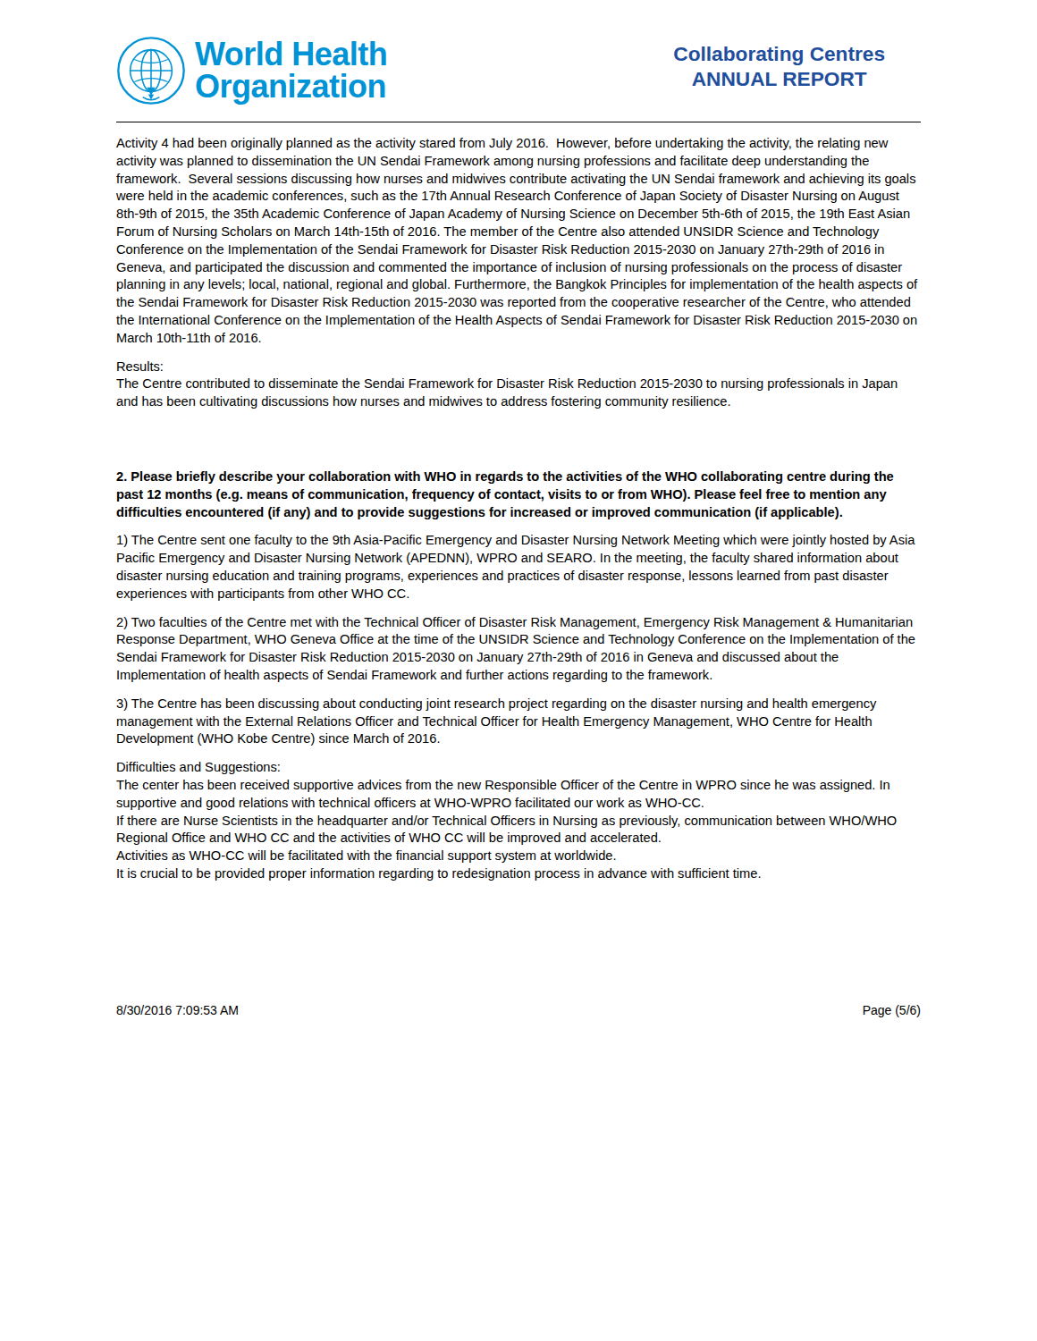World Health Organization
Collaborating Centres
ANNUAL REPORT
Activity 4 had been originally planned as the activity stared from July 2016. However, before undertaking the activity, the relating new activity was planned to dissemination the UN Sendai Framework among nursing professions and facilitate deep understanding the framework. Several sessions discussing how nurses and midwives contribute activating the UN Sendai framework and achieving its goals were held in the academic conferences, such as the 17th Annual Research Conference of Japan Society of Disaster Nursing on August 8th-9th of 2015, the 35th Academic Conference of Japan Academy of Nursing Science on December 5th-6th of 2015, the 19th East Asian Forum of Nursing Scholars on March 14th-15th of 2016. The member of the Centre also attended UNSIDR Science and Technology Conference on the Implementation of the Sendai Framework for Disaster Risk Reduction 2015-2030 on January 27th-29th of 2016 in Geneva, and participated the discussion and commented the importance of inclusion of nursing professionals on the process of disaster planning in any levels; local, national, regional and global. Furthermore, the Bangkok Principles for implementation of the health aspects of the Sendai Framework for Disaster Risk Reduction 2015-2030 was reported from the cooperative researcher of the Centre, who attended the International Conference on the Implementation of the Health Aspects of Sendai Framework for Disaster Risk Reduction 2015-2030 on March 10th-11th of 2016.
Results:
The Centre contributed to disseminate the Sendai Framework for Disaster Risk Reduction 2015-2030 to nursing professionals in Japan and has been cultivating discussions how nurses and midwives to address fostering community resilience.
2. Please briefly describe your collaboration with WHO in regards to the activities of the WHO collaborating centre during the past 12 months (e.g. means of communication, frequency of contact, visits to or from WHO). Please feel free to mention any difficulties encountered (if any) and to provide suggestions for increased or improved communication (if applicable).
1) The Centre sent one faculty to the 9th Asia-Pacific Emergency and Disaster Nursing Network Meeting which were jointly hosted by Asia Pacific Emergency and Disaster Nursing Network (APEDNN), WPRO and SEARO. In the meeting, the faculty shared information about disaster nursing education and training programs, experiences and practices of disaster response, lessons learned from past disaster experiences with participants from other WHO CC.
2) Two faculties of the Centre met with the Technical Officer of Disaster Risk Management, Emergency Risk Management & Humanitarian Response Department, WHO Geneva Office at the time of the UNSIDR Science and Technology Conference on the Implementation of the Sendai Framework for Disaster Risk Reduction 2015-2030 on January 27th-29th of 2016 in Geneva and discussed about the Implementation of health aspects of Sendai Framework and further actions regarding to the framework.
3) The Centre has been discussing about conducting joint research project regarding on the disaster nursing and health emergency management with the External Relations Officer and Technical Officer for Health Emergency Management, WHO Centre for Health Development (WHO Kobe Centre) since March of 2016.
Difficulties and Suggestions:
The center has been received supportive advices from the new Responsible Officer of the Centre in WPRO since he was assigned. In supportive and good relations with technical officers at WHO-WPRO facilitated our work as WHO-CC.
If there are Nurse Scientists in the headquarter and/or Technical Officers in Nursing as previously, communication between WHO/WHO Regional Office and WHO CC and the activities of WHO CC will be improved and accelerated.
Activities as WHO-CC will be facilitated with the financial support system at worldwide.
It is crucial to be provided proper information regarding to redesignation process in advance with sufficient time.
8/30/2016 7:09:53 AM Page (5/6)